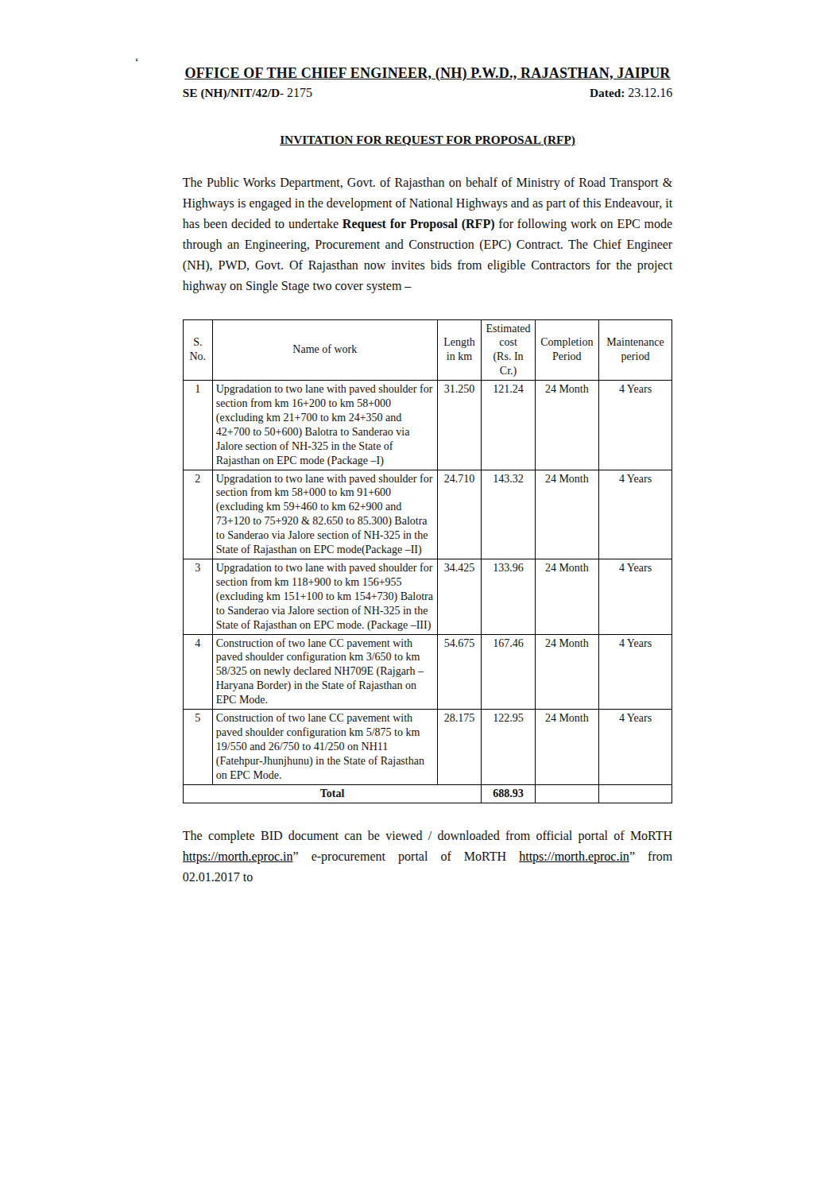‘
OFFICE OF THE CHIEF ENGINEER, (NH) P.W.D., RAJASTHAN, JAIPUR
SE (NH)/NIT/42/D- 2175 Dated: 23.12.16
INVITATION FOR REQUEST FOR PROPOSAL (RFP)
The Public Works Department, Govt. of Rajasthan on behalf of Ministry of Road Transport & Highways is engaged in the development of National Highways and as part of this Endeavour, it has been decided to undertake Request for Proposal (RFP) for following work on EPC mode through an Engineering, Procurement and Construction (EPC) Contract. The Chief Engineer (NH), PWD, Govt. Of Rajasthan now invites bids from eligible Contractors for the project highway on Single Stage two cover system –
| S. No. | Name of work | Length in km | Estimated cost (Rs. In Cr.) | Completion Period | Maintenance period |
| --- | --- | --- | --- | --- | --- |
| 1 | Upgradation to two lane with paved shoulder for section from km 16+200 to km 58+000 (excluding km 21+700 to km 24+350 and 42+700 to 50+600) Balotra to Sanderao via Jalore section of NH-325 in the State of Rajasthan on EPC mode (Package –I) | 31.250 | 121.24 | 24 Month | 4 Years |
| 2 | Upgradation to two lane with paved shoulder for section from km 58+000 to km 91+600 (excluding km 59+460 to km 62+900 and 73+120 to 75+920 & 82.650 to 85.300) Balotra to Sanderao via Jalore section of NH-325 in the State of Rajasthan on EPC mode(Package –II) | 24.710 | 143.32 | 24 Month | 4 Years |
| 3 | Upgradation to two lane with paved shoulder for section from km 118+900 to km 156+955 (excluding km 151+100 to km 154+730) Balotra to Sanderao via Jalore section of NH-325 in the State of Rajasthan on EPC mode. (Package –III) | 34.425 | 133.96 | 24 Month | 4 Years |
| 4 | Construction of two lane CC pavement with paved shoulder configuration km 3/650 to km 58/325 on newly declared NH709E (Rajgarh – Haryana Border) in the State of Rajasthan on EPC Mode. | 54.675 | 167.46 | 24 Month | 4 Years |
| 5 | Construction of two lane CC pavement with paved shoulder configuration km 5/875 to km 19/550 and 26/750 to 41/250 on NH11 (Fatehpur-Jhunjhunu) in the State of Rajasthan on EPC Mode. | 28.175 | 122.95 | 24 Month | 4 Years |
| Total | 688.93 | | |
The complete BID document can be viewed / downloaded from official portal of MoRTH https://morth.eproc.in” e-procurement portal of MoRTH https://morth.eproc.in” from 02.01.2017 to